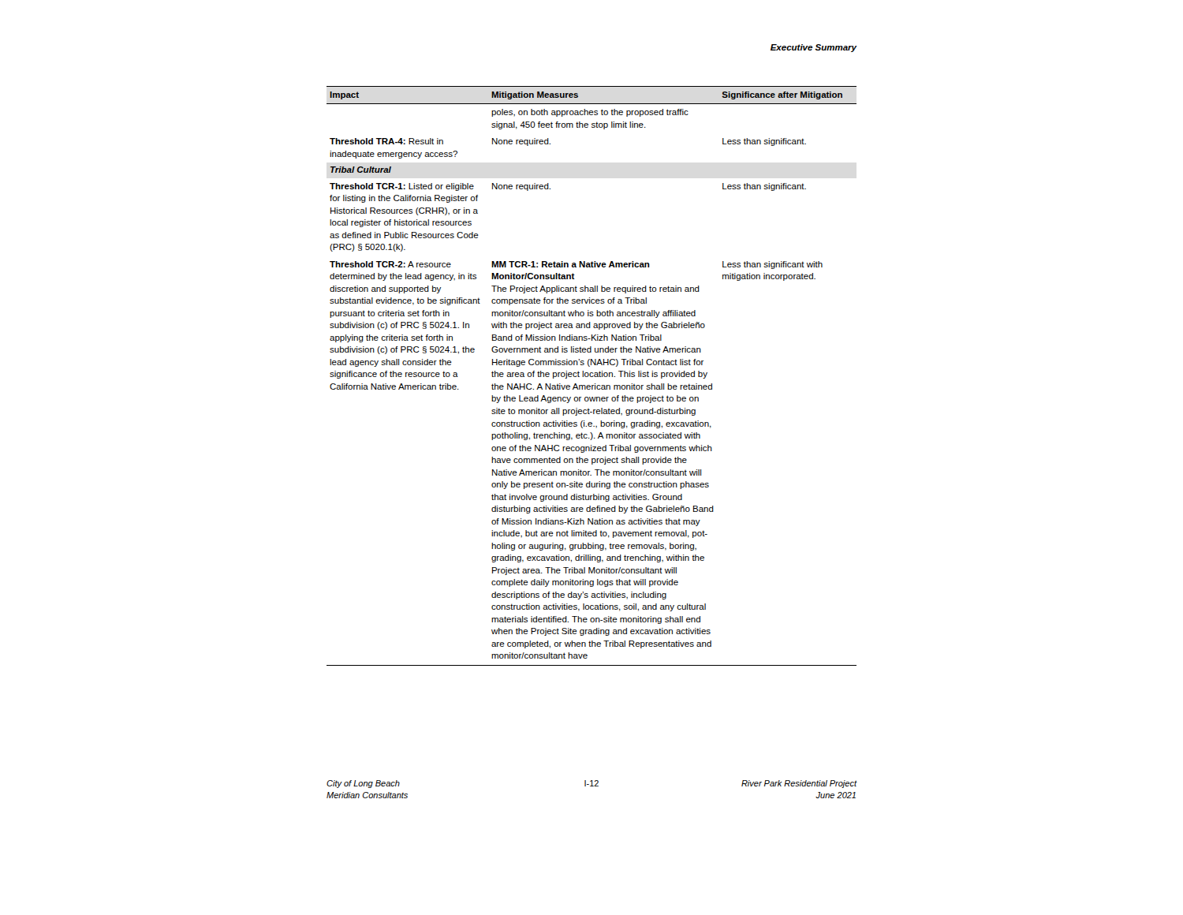Executive Summary
| Impact | Mitigation Measures | Significance after Mitigation |
| --- | --- | --- |
| | poles, on both approaches to the proposed traffic signal, 450 feet from the stop limit line. | |
| Threshold TRA-4: Result in inadequate emergency access? | None required. | Less than significant. |
| Tribal Cultural |
| Threshold TCR-1: Listed or eligible for listing in the California Register of Historical Resources (CRHR), or in a local register of historical resources as defined in Public Resources Code (PRC) § 5020.1(k). | None required. | Less than significant. |
| Threshold TCR-2: A resource determined by the lead agency, in its discretion and supported by substantial evidence, to be significant pursuant to criteria set forth in subdivision (c) of PRC § 5024.1. In applying the criteria set forth in subdivision (c) of PRC § 5024.1, the lead agency shall consider the significance of the resource to a California Native American tribe. | MM TCR-1: Retain a Native American Monitor/Consultant The Project Applicant shall be required to retain and compensate for the services of a Tribal monitor/consultant who is both ancestrally affiliated with the project area and approved by the Gabrieleño Band of Mission Indians-Kizh Nation Tribal Government and is listed under the Native American Heritage Commission’s (NAHC) Tribal Contact list for the area of the project location. This list is provided by the NAHC. A Native American monitor shall be retained by the Lead Agency or owner of the project to be on site to monitor all project-related, ground-disturbing construction activities (i.e., boring, grading, excavation, potholing, trenching, etc.). A monitor associated with one of the NAHC recognized Tribal governments which have commented on the project shall provide the Native American monitor. The monitor/consultant will only be present on-site during the construction phases that involve ground disturbing activities. Ground disturbing activities are defined by the Gabrieleño Band of Mission Indians-Kizh Nation as activities that may include, but are not limited to, pavement removal, pot-holing or auguring, grubbing, tree removals, boring, grading, excavation, drilling, and trenching, within the Project area. The Tribal Monitor/consultant will complete daily monitoring logs that will provide descriptions of the day’s activities, including construction activities, locations, soil, and any cultural materials identified. The on-site monitoring shall end when the Project Site grading and excavation activities are completed, or when the Tribal Representatives and monitor/consultant have | Less than significant with mitigation incorporated. |
| City of Long Beach Meridian Consultants | I-12 | River Park Residential Project June 2021 |